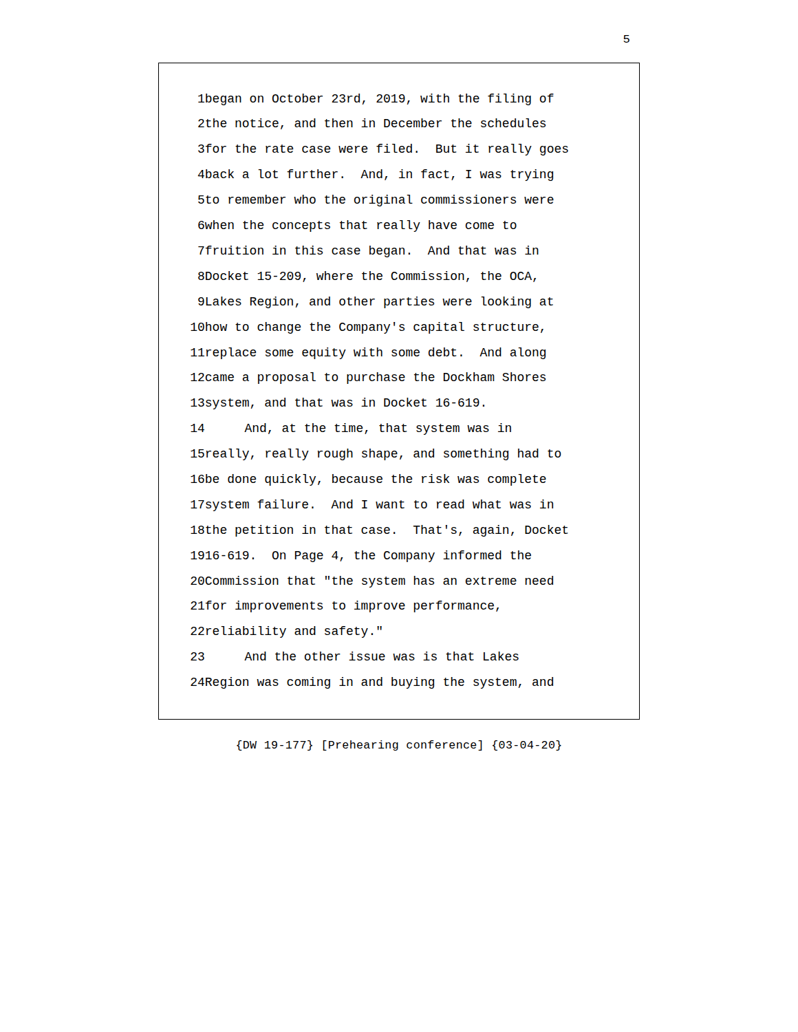5
| 1 | began on October 23rd, 2019, with the filing of |
| 2 | the notice, and then in December the schedules |
| 3 | for the rate case were filed. But it really goes |
| 4 | back a lot further. And, in fact, I was trying |
| 5 | to remember who the original commissioners were |
| 6 | when the concepts that really have come to |
| 7 | fruition in this case began. And that was in |
| 8 | Docket 15-209, where the Commission, the OCA, |
| 9 | Lakes Region, and other parties were looking at |
| 10 | how to change the Company's capital structure, |
| 11 | replace some equity with some debt. And along |
| 12 | came a proposal to purchase the Dockham Shores |
| 13 | system, and that was in Docket 16-619. |
| 14 | And, at the time, that system was in |
| 15 | really, really rough shape, and something had to |
| 16 | be done quickly, because the risk was complete |
| 17 | system failure. And I want to read what was in |
| 18 | the petition in that case. That's, again, Docket |
| 19 | 16-619. On Page 4, the Company informed the |
| 20 | Commission that "the system has an extreme need |
| 21 | for improvements to improve performance, |
| 22 | reliability and safety." |
| 23 | And the other issue was is that Lakes |
| 24 | Region was coming in and buying the system, and |
{DW 19-177} [Prehearing conference] {03-04-20}